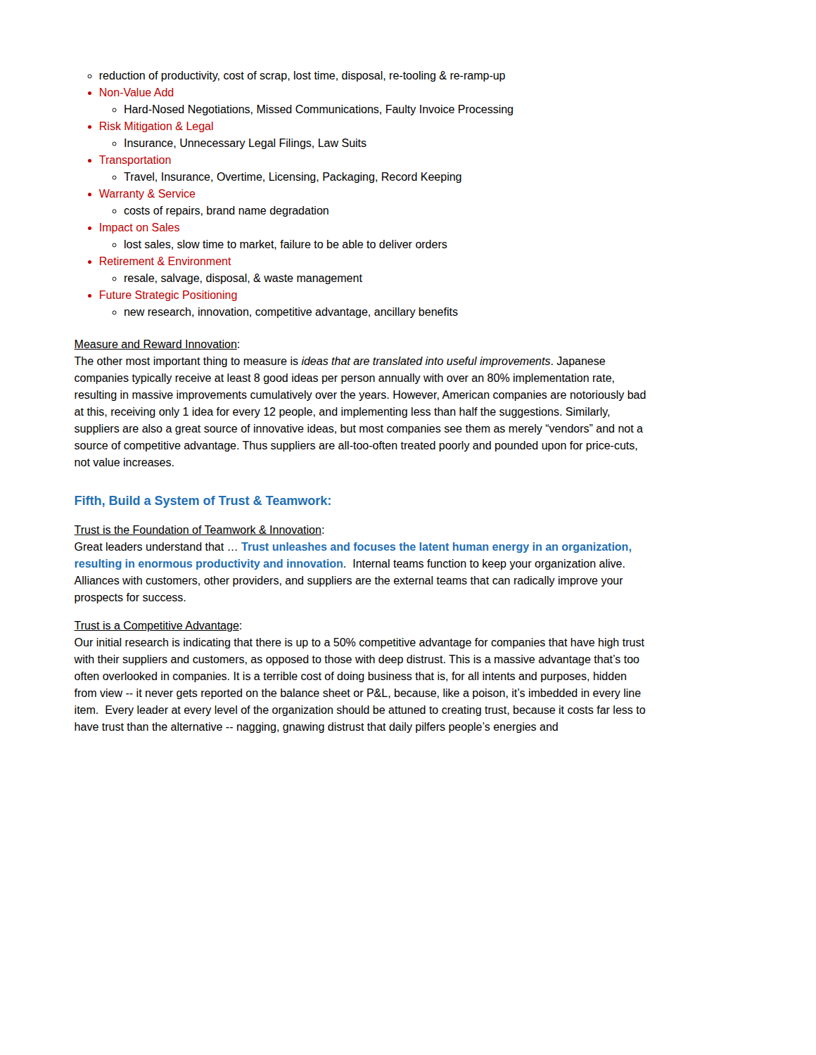reduction of productivity, cost of scrap, lost time, disposal, re-tooling & re-ramp-up
Non-Value Add
Hard-Nosed Negotiations, Missed Communications, Faulty Invoice Processing
Risk Mitigation & Legal
Insurance, Unnecessary Legal Filings, Law Suits
Transportation
Travel, Insurance, Overtime, Licensing, Packaging, Record Keeping
Warranty & Service
costs of repairs, brand name degradation
Impact on Sales
lost sales, slow time to market, failure to be able to deliver orders
Retirement & Environment
resale, salvage, disposal, & waste management
Future Strategic Positioning
new research, innovation, competitive advantage, ancillary benefits
Measure and Reward Innovation:
The other most important thing to measure is ideas that are translated into useful improvements. Japanese companies typically receive at least 8 good ideas per person annually with over an 80% implementation rate, resulting in massive improvements cumulatively over the years. However, American companies are notoriously bad at this, receiving only 1 idea for every 12 people, and implementing less than half the suggestions. Similarly, suppliers are also a great source of innovative ideas, but most companies see them as merely “vendors” and not a source of competitive advantage. Thus suppliers are all-too-often treated poorly and pounded upon for price-cuts, not value increases.
Fifth, Build a System of Trust & Teamwork:
Trust is the Foundation of Teamwork & Innovation:
Great leaders understand that … Trust unleashes and focuses the latent human energy in an organization, resulting in enormous productivity and innovation. Internal teams function to keep your organization alive. Alliances with customers, other providers, and suppliers are the external teams that can radically improve your prospects for success.
Trust is a Competitive Advantage:
Our initial research is indicating that there is up to a 50% competitive advantage for companies that have high trust with their suppliers and customers, as opposed to those with deep distrust. This is a massive advantage that’s too often overlooked in companies. It is a terrible cost of doing business that is, for all intents and purposes, hidden from view -- it never gets reported on the balance sheet or P&L, because, like a poison, it’s imbedded in every line item. Every leader at every level of the organization should be attuned to creating trust, because it costs far less to have trust than the alternative -- nagging, gnawing distrust that daily pilfers people’s energies and